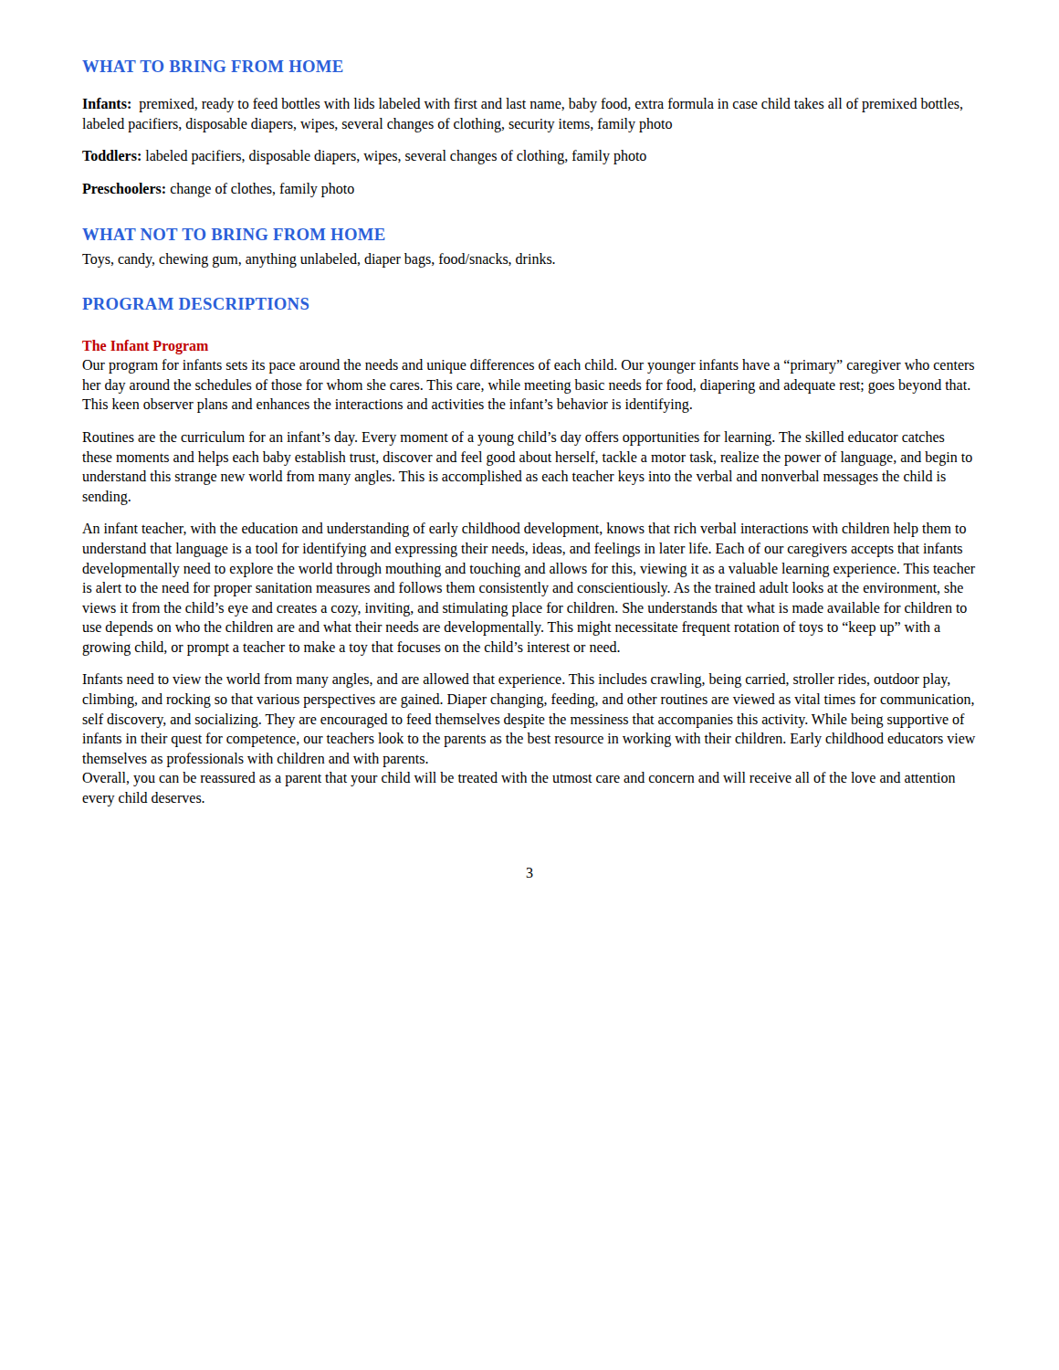WHAT TO BRING FROM HOME
Infants: premixed, ready to feed bottles with lids labeled with first and last name, baby food, extra formula in case child takes all of premixed bottles, labeled pacifiers, disposable diapers, wipes, several changes of clothing, security items, family photo
Toddlers: labeled pacifiers, disposable diapers, wipes, several changes of clothing, family photo
Preschoolers: change of clothes, family photo
WHAT NOT TO BRING FROM HOME
Toys, candy, chewing gum, anything unlabeled, diaper bags, food/snacks, drinks.
PROGRAM DESCRIPTIONS
The Infant Program
Our program for infants sets its pace around the needs and unique differences of each child. Our younger infants have a “primary” caregiver who centers her day around the schedules of those for whom she cares. This care, while meeting basic needs for food, diapering and adequate rest; goes beyond that. This keen observer plans and enhances the interactions and activities the infant’s behavior is identifying.
Routines are the curriculum for an infant’s day. Every moment of a young child’s day offers opportunities for learning. The skilled educator catches these moments and helps each baby establish trust, discover and feel good about herself, tackle a motor task, realize the power of language, and begin to understand this strange new world from many angles. This is accomplished as each teacher keys into the verbal and nonverbal messages the child is sending.
An infant teacher, with the education and understanding of early childhood development, knows that rich verbal interactions with children help them to understand that language is a tool for identifying and expressing their needs, ideas, and feelings in later life. Each of our caregivers accepts that infants developmentally need to explore the world through mouthing and touching and allows for this, viewing it as a valuable learning experience. This teacher is alert to the need for proper sanitation measures and follows them consistently and conscientiously. As the trained adult looks at the environment, she views it from the child’s eye and creates a cozy, inviting, and stimulating place for children. She understands that what is made available for children to use depends on who the children are and what their needs are developmentally. This might necessitate frequent rotation of toys to “keep up” with a growing child, or prompt a teacher to make a toy that focuses on the child’s interest or need.
Infants need to view the world from many angles, and are allowed that experience. This includes crawling, being carried, stroller rides, outdoor play, climbing, and rocking so that various perspectives are gained. Diaper changing, feeding, and other routines are viewed as vital times for communication, self discovery, and socializing. They are encouraged to feed themselves despite the messiness that accompanies this activity. While being supportive of infants in their quest for competence, our teachers look to the parents as the best resource in working with their children. Early childhood educators view themselves as professionals with children and with parents.
Overall, you can be reassured as a parent that your child will be treated with the utmost care and concern and will receive all of the love and attention every child deserves.
3